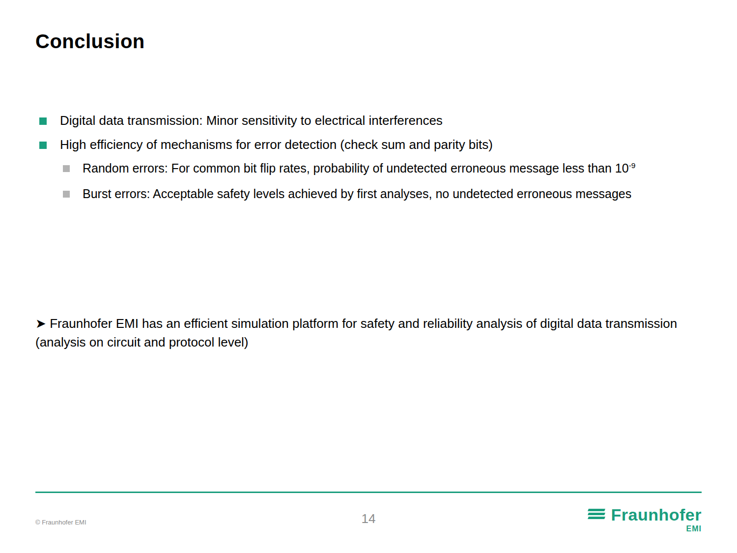Conclusion
Digital data transmission: Minor sensitivity to electrical interferences
High efficiency of mechanisms for error detection (check sum and parity bits)
Random errors: For common bit flip rates, probability of undetected erroneous message less than 10-9
Burst errors: Acceptable safety levels achieved by first analyses, no undetected erroneous messages
➤ Fraunhofer EMI has an efficient simulation platform for safety and reliability analysis of digital data transmission (analysis on circuit and protocol level)
© Fraunhofer EMI
14
Fraunhofer
EMI